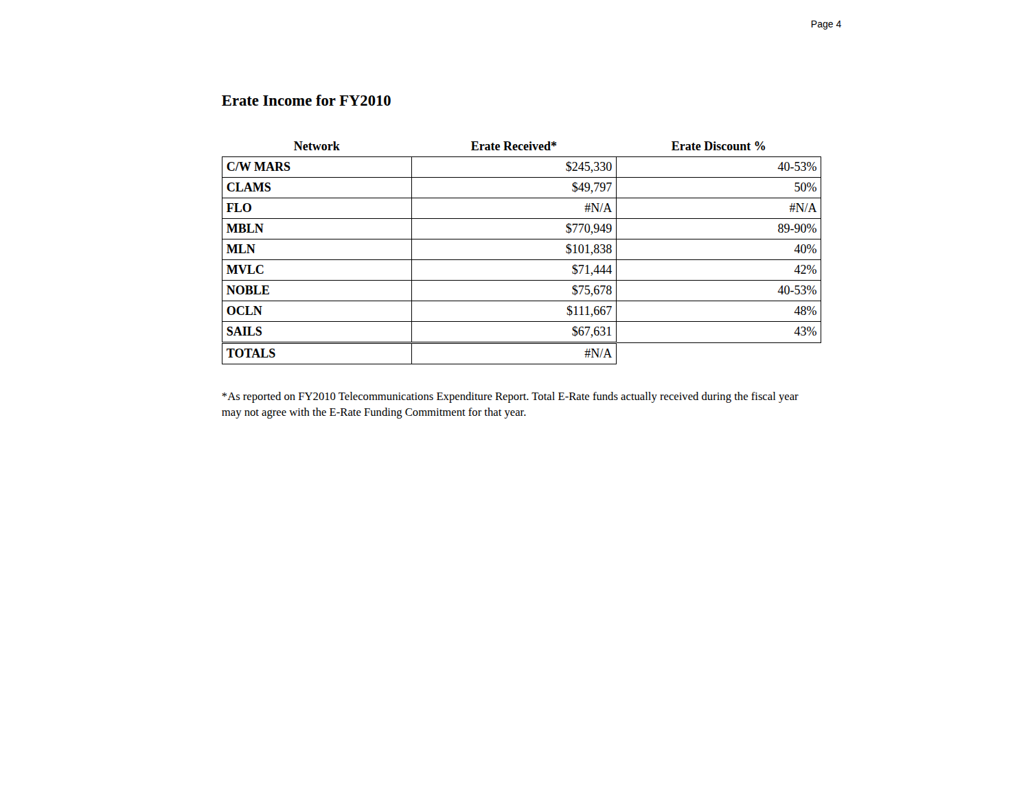Page 4
Erate Income for FY2010
| Network | Erate Received* | Erate Discount % |
| --- | --- | --- |
| C/W MARS | $245,330 | 40-53% |
| CLAMS | $49,797 | 50% |
| FLO | #N/A | #N/A |
| MBLN | $770,949 | 89-90% |
| MLN | $101,838 | 40% |
| MVLC | $71,444 | 42% |
| NOBLE | $75,678 | 40-53% |
| OCLN | $111,667 | 48% |
| SAILS | $67,631 | 43% |
| TOTALS | #N/A | |
*As reported on FY2010 Telecommunications Expenditure Report. Total E-Rate funds actually received during the fiscal year may not agree with the E-Rate Funding Commitment for that year.